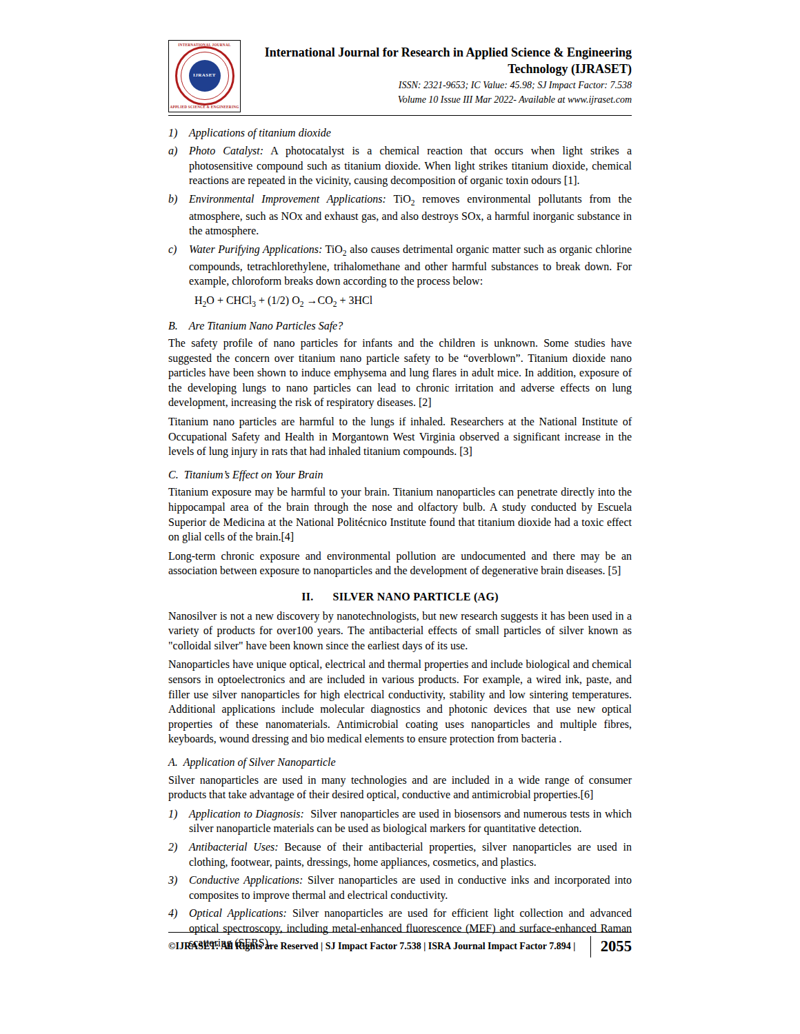INTERNATIONAL JOURNAL
IJRASET
APPLIED SCIENCE & ENGINEERING
International Journal for Research in Applied Science & Engineering Technology (IJRASET)
ISSN: 2321-9653; IC Value: 45.98; SJ Impact Factor: 7.538
Volume 10 Issue III Mar 2022- Available at www.ijraset.com
1) Applications of titanium dioxide
a) Photo Catalyst: A photocatalyst is a chemical reaction that occurs when light strikes a photosensitive compound such as titanium dioxide. When light strikes titanium dioxide, chemical reactions are repeated in the vicinity, causing decomposition of organic toxin odours [1].
b) Environmental Improvement Applications: TiO2 removes environmental pollutants from the atmosphere, such as NOx and exhaust gas, and also destroys SOx, a harmful inorganic substance in the atmosphere.
c) Water Purifying Applications: TiO2 also causes detrimental organic matter such as organic chlorine compounds, tetrachlorethylene, trihalomethane and other harmful substances to break down. For example, chloroform breaks down according to the process below:
H2O + CHCl3 + (1/2) O2 →CO2 + 3HCl
B. Are Titanium Nano Particles Safe?
The safety profile of nano particles for infants and the children is unknown. Some studies have suggested the concern over titanium nano particle safety to be “overblown”. Titanium dioxide nano particles have been shown to induce emphysema and lung flares in adult mice. In addition, exposure of the developing lungs to nano particles can lead to chronic irritation and adverse effects on lung development, increasing the risk of respiratory diseases. [2]
Titanium nano particles are harmful to the lungs if inhaled. Researchers at the National Institute of Occupational Safety and Health in Morgantown West Virginia observed a significant increase in the levels of lung injury in rats that had inhaled titanium compounds. [3]
C. Titanium’s Effect on Your Brain
Titanium exposure may be harmful to your brain. Titanium nanoparticles can penetrate directly into the hippocampal area of the brain through the nose and olfactory bulb. A study conducted by Escuela Superior de Medicina at the National Politécnico Institute found that titanium dioxide had a toxic effect on glial cells of the brain.[4]
Long-term chronic exposure and environmental pollution are undocumented and there may be an association between exposure to nanoparticles and the development of degenerative brain diseases. [5]
II. SILVER NANO PARTICLE (AG)
Nanosilver is not a new discovery by nanotechnologists, but new research suggests it has been used in a variety of products for over100 years. The antibacterial effects of small particles of silver known as "colloidal silver" have been known since the earliest days of its use.
Nanoparticles have unique optical, electrical and thermal properties and include biological and chemical sensors in optoelectronics and are included in various products. For example, a wired ink, paste, and filler use silver nanoparticles for high electrical conductivity, stability and low sintering temperatures. Additional applications include molecular diagnostics and photonic devices that use new optical properties of these nanomaterials. Antimicrobial coating uses nanoparticles and multiple fibres, keyboards, wound dressing and bio medical elements to ensure protection from bacteria .
A. Application of Silver Nanoparticle
Silver nanoparticles are used in many technologies and are included in a wide range of consumer products that take advantage of their desired optical, conductive and antimicrobial properties.[6]
1) Application to Diagnosis: Silver nanoparticles are used in biosensors and numerous tests in which silver nanoparticle materials can be used as biological markers for quantitative detection.
2) Antibacterial Uses: Because of their antibacterial properties, silver nanoparticles are used in clothing, footwear, paints, dressings, home appliances, cosmetics, and plastics.
3) Conductive Applications: Silver nanoparticles are used in conductive inks and incorporated into composites to improve thermal and electrical conductivity.
4) Optical Applications: Silver nanoparticles are used for efficient light collection and advanced optical spectroscopy, including metal-enhanced fluorescence (MEF) and surface-enhanced Raman scattering (SERS).
©IJRASET: All Rights are Reserved | SJ Impact Factor 7.538 | ISRA Journal Impact Factor 7.894 |
2055